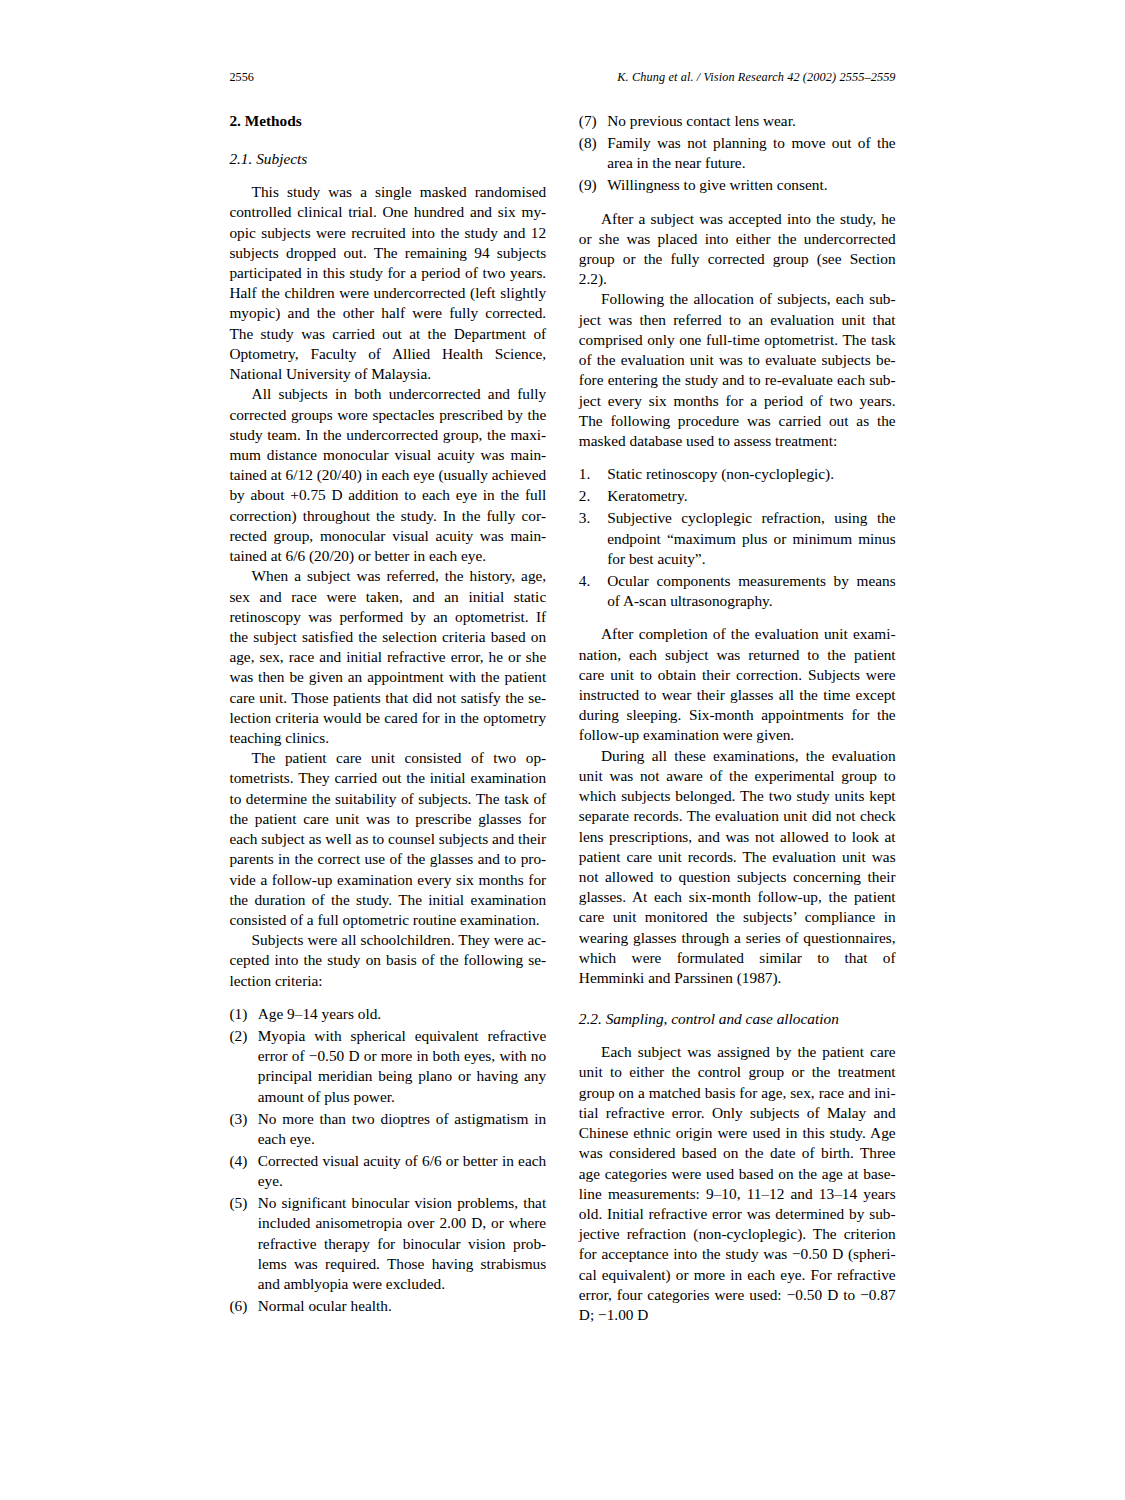2556 K. Chung et al. / Vision Research 42 (2002) 2555–2559
2. Methods
2.1. Subjects
This study was a single masked randomised controlled clinical trial. One hundred and six myopic subjects were recruited into the study and 12 subjects dropped out. The remaining 94 subjects participated in this study for a period of two years. Half the children were undercorrected (left slightly myopic) and the other half were fully corrected. The study was carried out at the Department of Optometry, Faculty of Allied Health Science, National University of Malaysia.
All subjects in both undercorrected and fully corrected groups wore spectacles prescribed by the study team. In the undercorrected group, the maximum distance monocular visual acuity was maintained at 6/12 (20/40) in each eye (usually achieved by about +0.75 D addition to each eye in the full correction) throughout the study. In the fully corrected group, monocular visual acuity was maintained at 6/6 (20/20) or better in each eye.
When a subject was referred, the history, age, sex and race were taken, and an initial static retinoscopy was performed by an optometrist. If the subject satisfied the selection criteria based on age, sex, race and initial refractive error, he or she was then be given an appointment with the patient care unit. Those patients that did not satisfy the selection criteria would be cared for in the optometry teaching clinics.
The patient care unit consisted of two optometrists. They carried out the initial examination to determine the suitability of subjects. The task of the patient care unit was to prescribe glasses for each subject as well as to counsel subjects and their parents in the correct use of the glasses and to provide a follow-up examination every six months for the duration of the study. The initial examination consisted of a full optometric routine examination.
Subjects were all schoolchildren. They were accepted into the study on basis of the following selection criteria:
(1) Age 9–14 years old.
(2) Myopia with spherical equivalent refractive error of −0.50 D or more in both eyes, with no principal meridian being plano or having any amount of plus power.
(3) No more than two dioptres of astigmatism in each eye.
(4) Corrected visual acuity of 6/6 or better in each eye.
(5) No significant binocular vision problems, that included anisometropia over 2.00 D, or where refractive therapy for binocular vision problems was required. Those having strabismus and amblyopia were excluded.
(6) Normal ocular health.
(7) No previous contact lens wear.
(8) Family was not planning to move out of the area in the near future.
(9) Willingness to give written consent.
After a subject was accepted into the study, he or she was placed into either the undercorrected group or the fully corrected group (see Section 2.2).
Following the allocation of subjects, each subject was then referred to an evaluation unit that comprised only one full-time optometrist. The task of the evaluation unit was to evaluate subjects before entering the study and to re-evaluate each subject every six months for a period of two years. The following procedure was carried out as the masked database used to assess treatment:
1. Static retinoscopy (non-cycloplegic).
2. Keratometry.
3. Subjective cycloplegic refraction, using the endpoint “maximum plus or minimum minus for best acuity”.
4. Ocular components measurements by means of A-scan ultrasonography.
After completion of the evaluation unit examination, each subject was returned to the patient care unit to obtain their correction. Subjects were instructed to wear their glasses all the time except during sleeping. Six-month appointments for the follow-up examination were given.
During all these examinations, the evaluation unit was not aware of the experimental group to which subjects belonged. The two study units kept separate records. The evaluation unit did not check lens prescriptions, and was not allowed to look at patient care unit records. The evaluation unit was not allowed to question subjects concerning their glasses. At each six-month follow-up, the patient care unit monitored the subjects’ compliance in wearing glasses through a series of questionnaires, which were formulated similar to that of Hemminki and Parssinen (1987).
2.2. Sampling, control and case allocation
Each subject was assigned by the patient care unit to either the control group or the treatment group on a matched basis for age, sex, race and initial refractive error. Only subjects of Malay and Chinese ethnic origin were used in this study. Age was considered based on the date of birth. Three age categories were used based on the age at baseline measurements: 9–10, 11–12 and 13–14 years old. Initial refractive error was determined by subjective refraction (non-cycloplegic). The criterion for acceptance into the study was −0.50 D (spherical equivalent) or more in each eye. For refractive error, four categories were used: −0.50 D to −0.87 D; −1.00 D